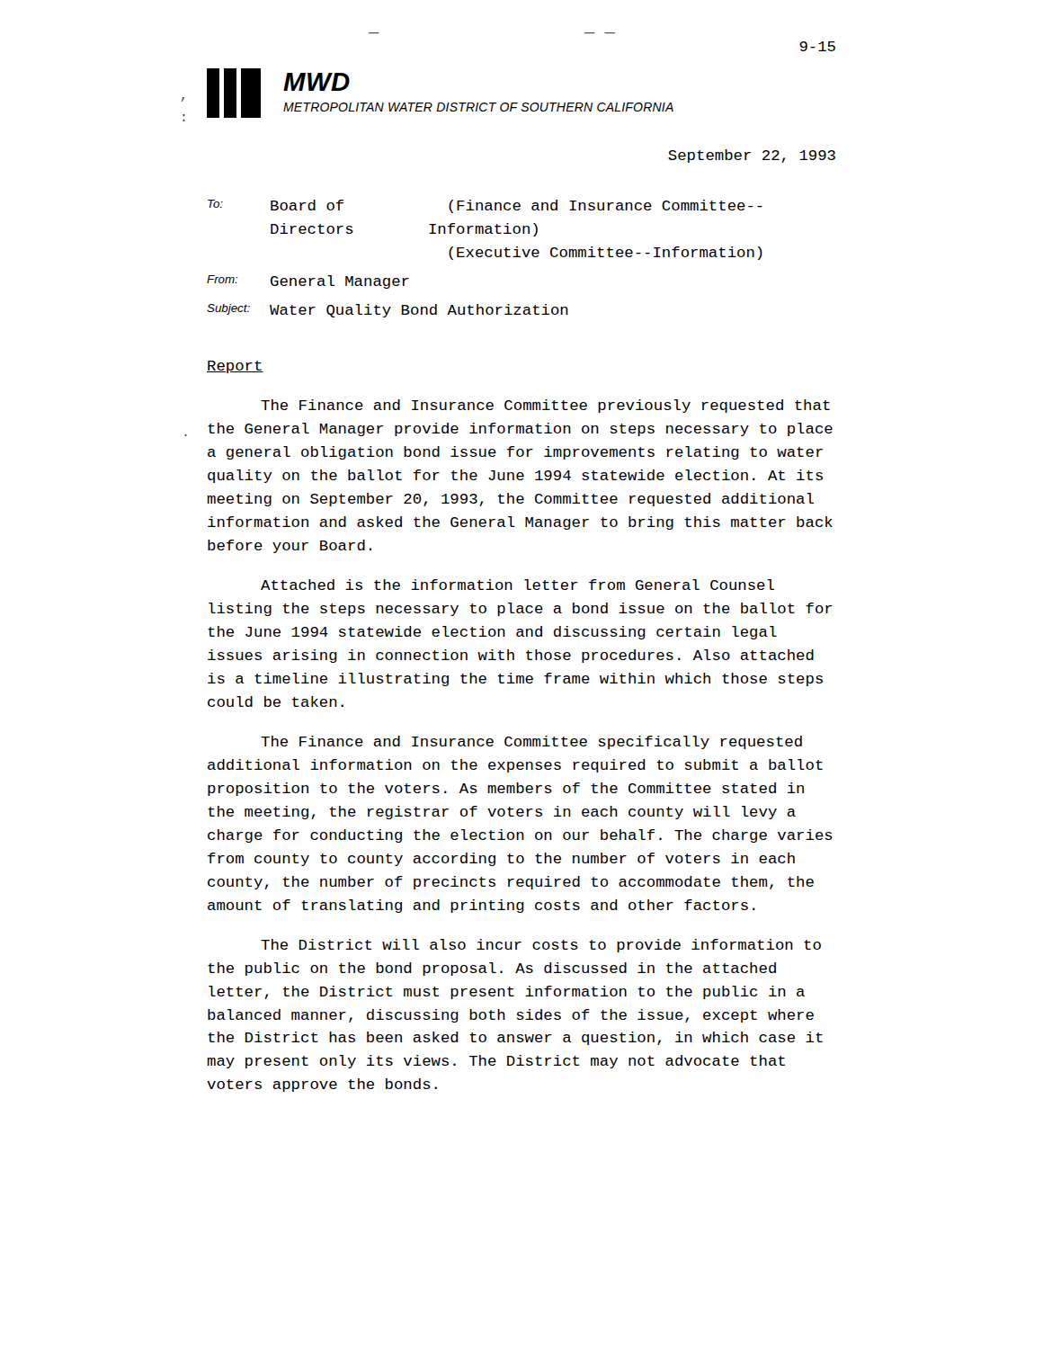—
— —
,
:
.
9-15
MWD
METROPOLITAN WATER DISTRICT OF SOUTHERN CALIFORNIA
September 22, 1993
| To: | Board of Directors | (Finance and Insurance Committee--Information) (Executive Committee--Information) |
| From: | General Manager |
| Subject: | Water Quality Bond Authorization |
Report
The Finance and Insurance Committee previously requested that the General Manager provide information on steps necessary to place a general obligation bond issue for improvements relating to water quality on the ballot for the June 1994 statewide election. At its meeting on September 20, 1993, the Committee requested additional information and asked the General Manager to bring this matter back before your Board.
Attached is the information letter from General Counsel listing the steps necessary to place a bond issue on the ballot for the June 1994 statewide election and discussing certain legal issues arising in connection with those procedures. Also attached is a timeline illustrating the time frame within which those steps could be taken.
The Finance and Insurance Committee specifically requested additional information on the expenses required to submit a ballot proposition to the voters. As members of the Committee stated in the meeting, the registrar of voters in each county will levy a charge for conducting the election on our behalf. The charge varies from county to county according to the number of voters in each county, the number of precincts required to accommodate them, the amount of translating and printing costs and other factors.
The District will also incur costs to provide information to the public on the bond proposal. As discussed in the attached letter, the District must present information to the public in a balanced manner, discussing both sides of the issue, except where the District has been asked to answer a question, in which case it may present only its views. The District may not advocate that voters approve the bonds.